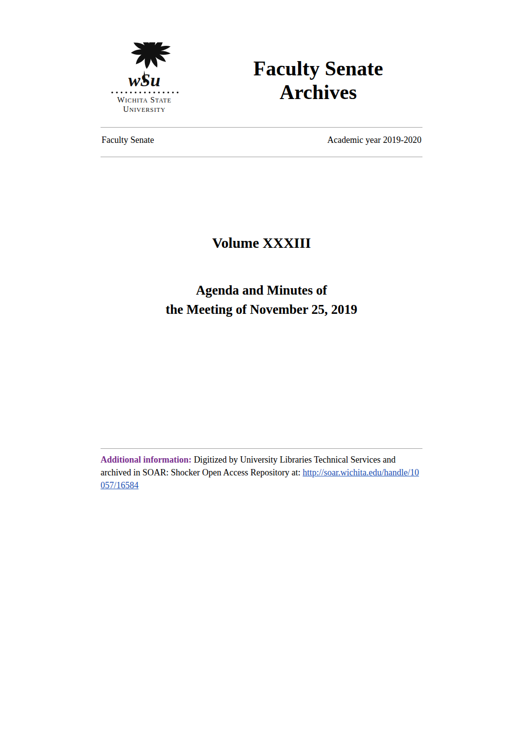wSu WICHITA STATE UNIVERSITY
Faculty Senate Archives
Faculty Senate Academic year 2019-2020
Volume XXXIII
Agenda and Minutes of
the Meeting of November 25, 2019
Additional information: Digitized by University Libraries Technical Services and archived in SOAR: Shocker Open Access Repository at: http://soar.wichita.edu/handle/10057/16584